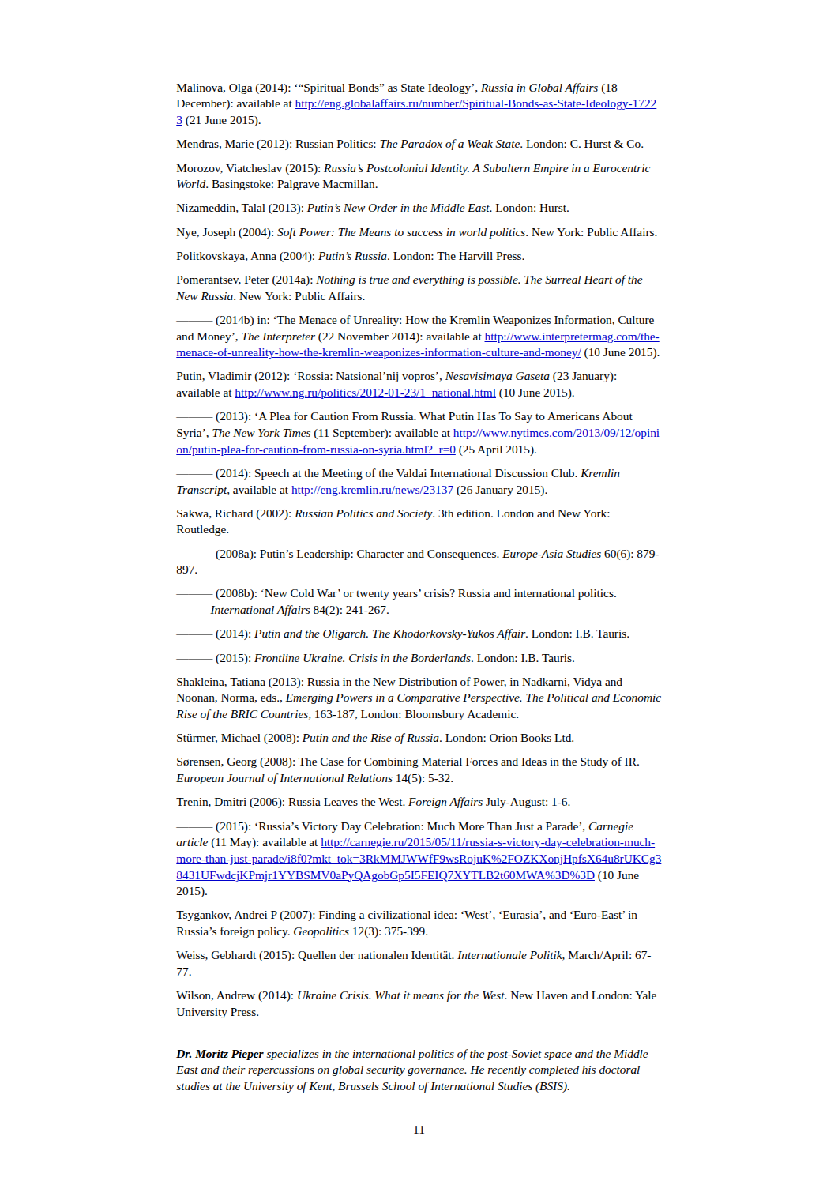Malinova, Olga (2014): ‘“Spiritual Bonds” as State Ideology’, Russia in Global Affairs (18 December): available at http://eng.globalaffairs.ru/number/Spiritual-Bonds-as-State-Ideology-17223 (21 June 2015).
Mendras, Marie (2012): Russian Politics: The Paradox of a Weak State. London: C. Hurst & Co.
Morozov, Viatcheslav (2015): Russia’s Postcolonial Identity. A Subaltern Empire in a Eurocentric World. Basingstoke: Palgrave Macmillan.
Nizameddin, Talal (2013): Putin’s New Order in the Middle East. London: Hurst.
Nye, Joseph (2004): Soft Power: The Means to success in world politics. New York: Public Affairs.
Politkovskaya, Anna (2004): Putin’s Russia. London: The Harvill Press.
Pomerantsev, Peter (2014a): Nothing is true and everything is possible. The Surreal Heart of the New Russia. New York: Public Affairs.
——— (2014b) in: ‘The Menace of Unreality: How the Kremlin Weaponizes Information, Culture and Money’, The Interpreter (22 November 2014): available at http://www.interpretermag.com/the-menace-of-unreality-how-the-kremlin-weaponizes-information-culture-and-money/ (10 June 2015).
Putin, Vladimir (2012): ‘Rossia: Natsional’nij vopros’, Nesavisimaya Gaseta (23 January): available at http://www.ng.ru/politics/2012-01-23/1_national.html (10 June 2015).
——— (2013): ‘A Plea for Caution From Russia. What Putin Has To Say to Americans About Syria’, The New York Times (11 September): available at http://www.nytimes.com/2013/09/12/opinion/putin-plea-for-caution-from-russia-on-syria.html?_r=0 (25 April 2015).
——— (2014): Speech at the Meeting of the Valdai International Discussion Club. Kremlin Transcript, available at http://eng.kremlin.ru/news/23137 (26 January 2015).
Sakwa, Richard (2002): Russian Politics and Society. 3th edition. London and New York: Routledge.
——— (2008a): Putin’s Leadership: Character and Consequences. Europe-Asia Studies 60(6): 879-897.
——— (2008b): ‘New Cold War’ or twenty years’ crisis? Russia and international politics. International Affairs 84(2): 241-267.
——— (2014): Putin and the Oligarch. The Khodorkovsky-Yukos Affair. London: I.B. Tauris.
——— (2015): Frontline Ukraine. Crisis in the Borderlands. London: I.B. Tauris.
Shakleina, Tatiana (2013): Russia in the New Distribution of Power, in Nadkarni, Vidya and Noonan, Norma, eds., Emerging Powers in a Comparative Perspective. The Political and Economic Rise of the BRIC Countries, 163-187, London: Bloomsbury Academic.
Stürmer, Michael (2008): Putin and the Rise of Russia. London: Orion Books Ltd.
Sørensen, Georg (2008): The Case for Combining Material Forces and Ideas in the Study of IR. European Journal of International Relations 14(5): 5-32.
Trenin, Dmitri (2006): Russia Leaves the West. Foreign Affairs July-August: 1-6.
——— (2015): ‘Russia’s Victory Day Celebration: Much More Than Just a Parade’, Carnegie article (11 May): available at http://carnegie.ru/2015/05/11/russia-s-victory-day-celebration-much-more-than-just-parade/i8f0?mkt_tok=3RkMMJWWfF9wsRojuK%2FOZKXonjHpfsX64u8rUKCg38431UFwdcjKPmjr1YYBSMV0aPyQAgobGp5I5FEIQ7XYTLB2t60MWA%3D%3D (10 June 2015).
Tsygankov, Andrei P (2007): Finding a civilizational idea: ‘West’, ‘Eurasia’, and ‘Euro-East’ in Russia’s foreign policy. Geopolitics 12(3): 375-399.
Weiss, Gebhardt (2015): Quellen der nationalen Identität. Internationale Politik, March/April: 67-77.
Wilson, Andrew (2014): Ukraine Crisis. What it means for the West. New Haven and London: Yale University Press.
Dr. Moritz Pieper specializes in the international politics of the post-Soviet space and the Middle East and their repercussions on global security governance. He recently completed his doctoral studies at the University of Kent, Brussels School of International Studies (BSIS).
11